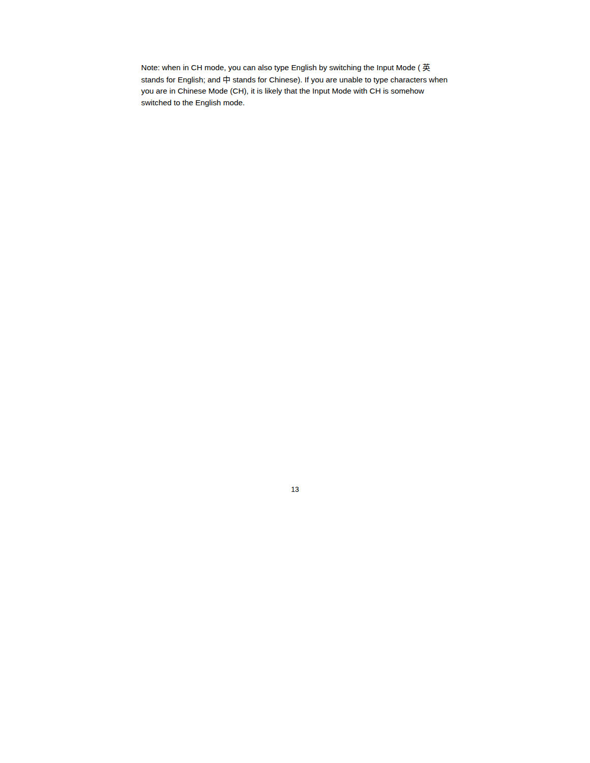Note: when in CH mode, you can also type English by switching the Input Mode ( 英 stands for English; and 中 stands for Chinese). If you are unable to type characters when you are in Chinese Mode (CH), it is likely that the Input Mode with CH is somehow switched to the English mode.
13